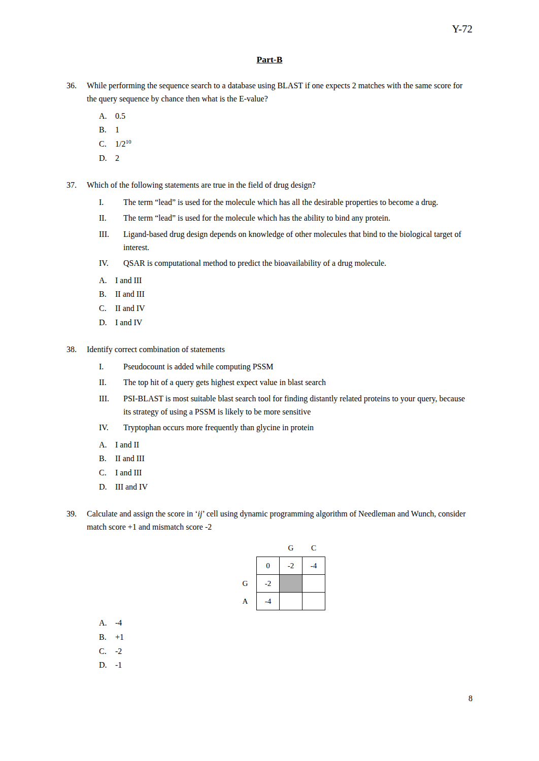Y-72
Part-B
While performing the sequence search to a database using BLAST if one expects 2 matches with the same score for the query sequence by chance then what is the E-value?
0.5
1
1/210
2
Which of the following statements are true in the field of drug design?
The term “lead” is used for the molecule which has all the desirable properties to become a drug.
The term “lead” is used for the molecule which has the ability to bind any protein.
Ligand-based drug design depends on knowledge of other molecules that bind to the biological target of interest.
QSAR is computational method to predict the bioavailability of a drug molecule.
I and III
II and III
II and IV
I and IV
Identify correct combination of statements
Pseudocount is added while computing PSSM
The top hit of a query gets highest expect value in blast search
PSI-BLAST is most suitable blast search tool for finding distantly related proteins to your query, because its strategy of using a PSSM is likely to be more sensitive
Tryptophan occurs more frequently than glycine in protein
I and II
II and III
I and III
III and IV
Calculate and assign the score in ‘ij’ cell using dynamic programming algorithm of Needleman and Wunch, consider match score +1 and mismatch score -2
| | | G | C |
| --- | --- | --- | --- |
| | 0 | -2 | -4 |
| G | -2 | | |
| A | -4 | | |
-4
+1
-2
-1
8